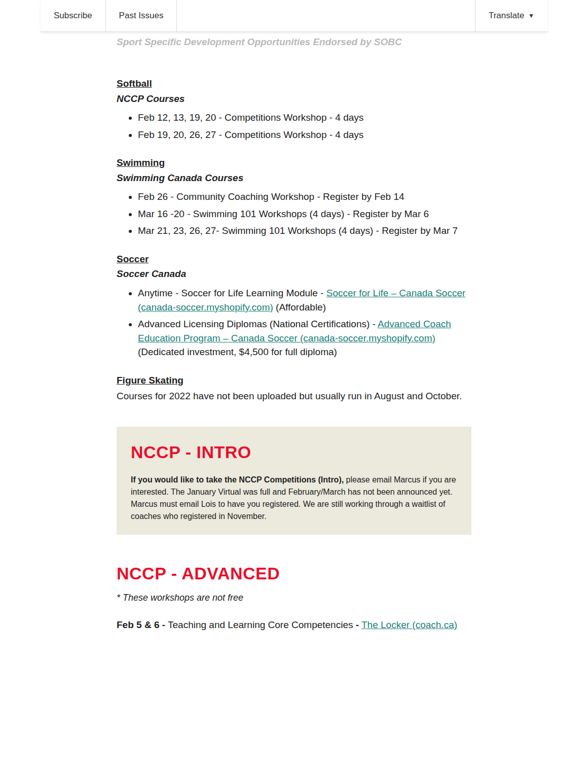COACHING RESOURCES
Sport Specific Development Opportunities Endorsed by SOBC
Subscribe Past Issues
Translate ▼
Softball
NCCP Courses
Feb 12, 13, 19, 20 - Competitions Workshop - 4 days
Feb 19, 20, 26, 27 - Competitions Workshop - 4 days
Swimming
Swimming Canada Courses
Feb 26 - Community Coaching Workshop - Register by Feb 14
Mar 16 -20 - Swimming 101 Workshops (4 days) - Register by Mar 6
Mar 21, 23, 26, 27- Swimming 101 Workshops (4 days) - Register by Mar 7
Soccer
Soccer Canada
Anytime - Soccer for Life Learning Module - Soccer for Life – Canada Soccer (canada-soccer.myshopify.com) (Affordable)
Advanced Licensing Diplomas (National Certifications) - Advanced Coach Education Program – Canada Soccer (canada-soccer.myshopify.com) (Dedicated investment, $4,500 for full diploma)
Figure Skating
Courses for 2022 have not been uploaded but usually run in August and October.
NCCP - INTRO
If you would like to take the NCCP Competitions (Intro), please email Marcus if you are interested. The January Virtual was full and February/March has not been announced yet. Marcus must email Lois to have you registered. We are still working through a waitlist of coaches who registered in November.
NCCP - ADVANCED
* These workshops are not free
Feb 5 & 6 - Teaching and Learning Core Competencies - The Locker (coach.ca)